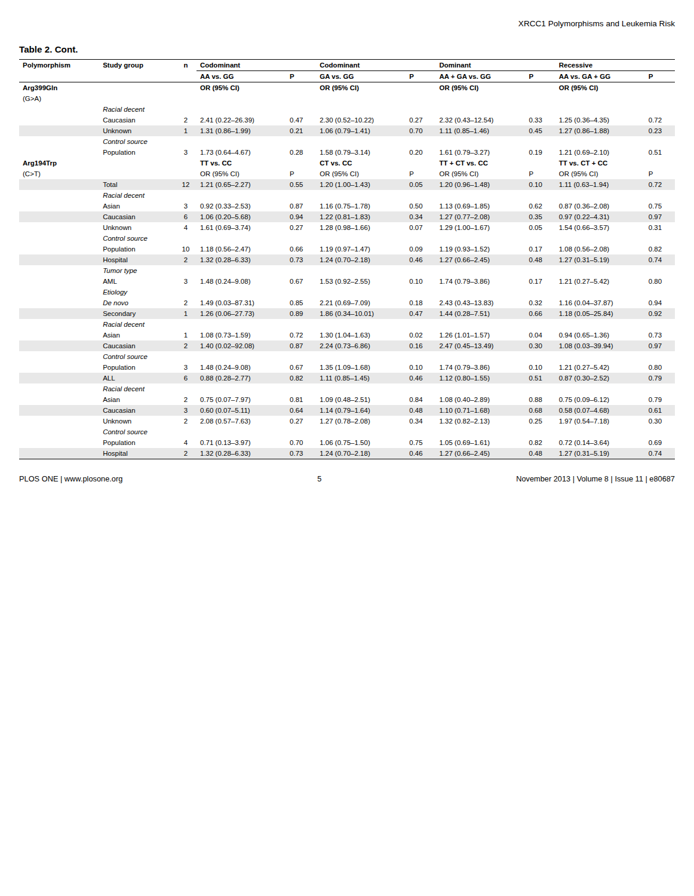XRCC1 Polymorphisms and Leukemia Risk
Table 2. Cont.
| Polymorphism | Study group | n | Codominant | Codominant | Dominant | Recessive |
| --- | --- | --- | --- | --- | --- | --- |
| AA vs. GG | P | GA vs. GG | P | AA + GA vs. GG | P | AA vs. GA + GG | P |
| Arg399Gln | | | OR (95% CI) | | OR (95% CI) | | OR (95% CI) | | OR (95% CI) | |
| (G>A) | | | | | | | | | | |
| | Racial decent | | | | | | | | | |
| | Caucasian | 2 | 2.41 (0.22–26.39) | 0.47 | 2.30 (0.52–10.22) | 0.27 | 2.32 (0.43–12.54) | 0.33 | 1.25 (0.36–4.35) | 0.72 |
| | Unknown | 1 | 1.31 (0.86–1.99) | 0.21 | 1.06 (0.79–1.41) | 0.70 | 1.11 (0.85–1.46) | 0.45 | 1.27 (0.86–1.88) | 0.23 |
| | Control source | | | | | | | | | |
| | Population | 3 | 1.73 (0.64–4.67) | 0.28 | 1.58 (0.79–3.14) | 0.20 | 1.61 (0.79–3.27) | 0.19 | 1.21 (0.69–2.10) | 0.51 |
| Arg194Trp | | | TT vs. CC | | CT vs. CC | | TT + CT vs. CC | | TT vs. CT + CC | |
| (C>T) | | | OR (95% CI) | P | OR (95% CI) | P | OR (95% CI) | P | OR (95% CI) | P |
| | Total | 12 | 1.21 (0.65–2.27) | 0.55 | 1.20 (1.00–1.43) | 0.05 | 1.20 (0.96–1.48) | 0.10 | 1.11 (0.63–1.94) | 0.72 |
| | Racial decent | | | | | | | | | |
| | Asian | 3 | 0.92 (0.33–2.53) | 0.87 | 1.16 (0.75–1.78) | 0.50 | 1.13 (0.69–1.85) | 0.62 | 0.87 (0.36–2.08) | 0.75 |
| | Caucasian | 6 | 1.06 (0.20–5.68) | 0.94 | 1.22 (0.81–1.83) | 0.34 | 1.27 (0.77–2.08) | 0.35 | 0.97 (0.22–4.31) | 0.97 |
| | Unknown | 4 | 1.61 (0.69–3.74) | 0.27 | 1.28 (0.98–1.66) | 0.07 | 1.29 (1.00–1.67) | 0.05 | 1.54 (0.66–3.57) | 0.31 |
| | Control source | | | | | | | | | |
| | Population | 10 | 1.18 (0.56–2.47) | 0.66 | 1.19 (0.97–1.47) | 0.09 | 1.19 (0.93–1.52) | 0.17 | 1.08 (0.56–2.08) | 0.82 |
| | Hospital | 2 | 1.32 (0.28–6.33) | 0.73 | 1.24 (0.70–2.18) | 0.46 | 1.27 (0.66–2.45) | 0.48 | 1.27 (0.31–5.19) | 0.74 |
| | Tumor type | | | | | | | | | |
| | AML | 3 | 1.48 (0.24–9.08) | 0.67 | 1.53 (0.92–2.55) | 0.10 | 1.74 (0.79–3.86) | 0.17 | 1.21 (0.27–5.42) | 0.80 |
| | Etiology | | | | | | | | | |
| | De novo | 2 | 1.49 (0.03–87.31) | 0.85 | 2.21 (0.69–7.09) | 0.18 | 2.43 (0.43–13.83) | 0.32 | 1.16 (0.04–37.87) | 0.94 |
| | Secondary | 1 | 1.26 (0.06–27.73) | 0.89 | 1.86 (0.34–10.01) | 0.47 | 1.44 (0.28–7.51) | 0.66 | 1.18 (0.05–25.84) | 0.92 |
| | Racial decent | | | | | | | | | |
| | Asian | 1 | 1.08 (0.73–1.59) | 0.72 | 1.30 (1.04–1.63) | 0.02 | 1.26 (1.01–1.57) | 0.04 | 0.94 (0.65–1.36) | 0.73 |
| | Caucasian | 2 | 1.40 (0.02–92.08) | 0.87 | 2.24 (0.73–6.86) | 0.16 | 2.47 (0.45–13.49) | 0.30 | 1.08 (0.03–39.94) | 0.97 |
| | Control source | | | | | | | | | |
| | Population | 3 | 1.48 (0.24–9.08) | 0.67 | 1.35 (1.09–1.68) | 0.10 | 1.74 (0.79–3.86) | 0.10 | 1.21 (0.27–5.42) | 0.80 |
| | ALL | 6 | 0.88 (0.28–2.77) | 0.82 | 1.11 (0.85–1.45) | 0.46 | 1.12 (0.80–1.55) | 0.51 | 0.87 (0.30–2.52) | 0.79 |
| | Racial decent | | | | | | | | | |
| | Asian | 2 | 0.75 (0.07–7.97) | 0.81 | 1.09 (0.48–2.51) | 0.84 | 1.08 (0.40–2.89) | 0.88 | 0.75 (0.09–6.12) | 0.79 |
| | Caucasian | 3 | 0.60 (0.07–5.11) | 0.64 | 1.14 (0.79–1.64) | 0.48 | 1.10 (0.71–1.68) | 0.68 | 0.58 (0.07–4.68) | 0.61 |
| | Unknown | 2 | 2.08 (0.57–7.63) | 0.27 | 1.27 (0.78–2.08) | 0.34 | 1.32 (0.82–2.13) | 0.25 | 1.97 (0.54–7.18) | 0.30 |
| | Control source | | | | | | | | | |
| | Population | 4 | 0.71 (0.13–3.97) | 0.70 | 1.06 (0.75–1.50) | 0.75 | 1.05 (0.69–1.61) | 0.82 | 0.72 (0.14–3.64) | 0.69 |
| | Hospital | 2 | 1.32 (0.28–6.33) | 0.73 | 1.24 (0.70–2.18) | 0.46 | 1.27 (0.66–2.45) | 0.48 | 1.27 (0.31–5.19) | 0.74 |
PLOS ONE | www.plosone.org
5
November 2013 | Volume 8 | Issue 11 | e80687